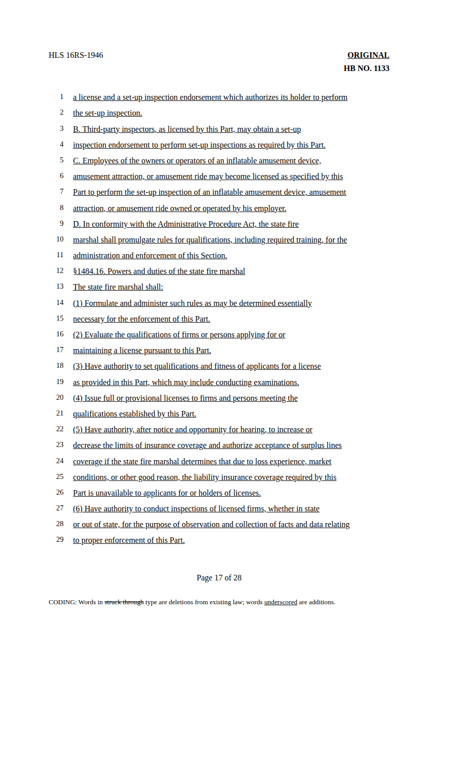HLS 16RS-1946
ORIGINAL
HB NO. 1133
a license and a set-up inspection endorsement which authorizes its holder to perform
the set-up inspection.
B. Third-party inspectors, as licensed by this Part, may obtain a set-up
inspection endorsement to perform set-up inspections as required by this Part.
C. Employees of the owners or operators of an inflatable amusement device,
amusement attraction, or amusement ride may become licensed as specified by this
Part to perform the set-up inspection of an inflatable amusement device, amusement
attraction, or amusement ride owned or operated by his employer.
D. In conformity with the Administrative Procedure Act, the state fire
marshal shall promulgate rules for qualifications, including required training, for the
administration and enforcement of this Section.
§1484.16. Powers and duties of the state fire marshal
The state fire marshal shall:
(1) Formulate and administer such rules as may be determined essentially
necessary for the enforcement of this Part.
(2) Evaluate the qualifications of firms or persons applying for or
maintaining a license pursuant to this Part.
(3) Have authority to set qualifications and fitness of applicants for a license
as provided in this Part, which may include conducting examinations.
(4) Issue full or provisional licenses to firms and persons meeting the
qualifications established by this Part.
(5) Have authority, after notice and opportunity for hearing, to increase or
decrease the limits of insurance coverage and authorize acceptance of surplus lines
coverage if the state fire marshal determines that due to loss experience, market
conditions, or other good reason, the liability insurance coverage required by this
Part is unavailable to applicants for or holders of licenses.
(6) Have authority to conduct inspections of licensed firms, whether in state
or out of state, for the purpose of observation and collection of facts and data relating
to proper enforcement of this Part.
Page 17 of 28
CODING: Words in struck through type are deletions from existing law; words underscored are additions.